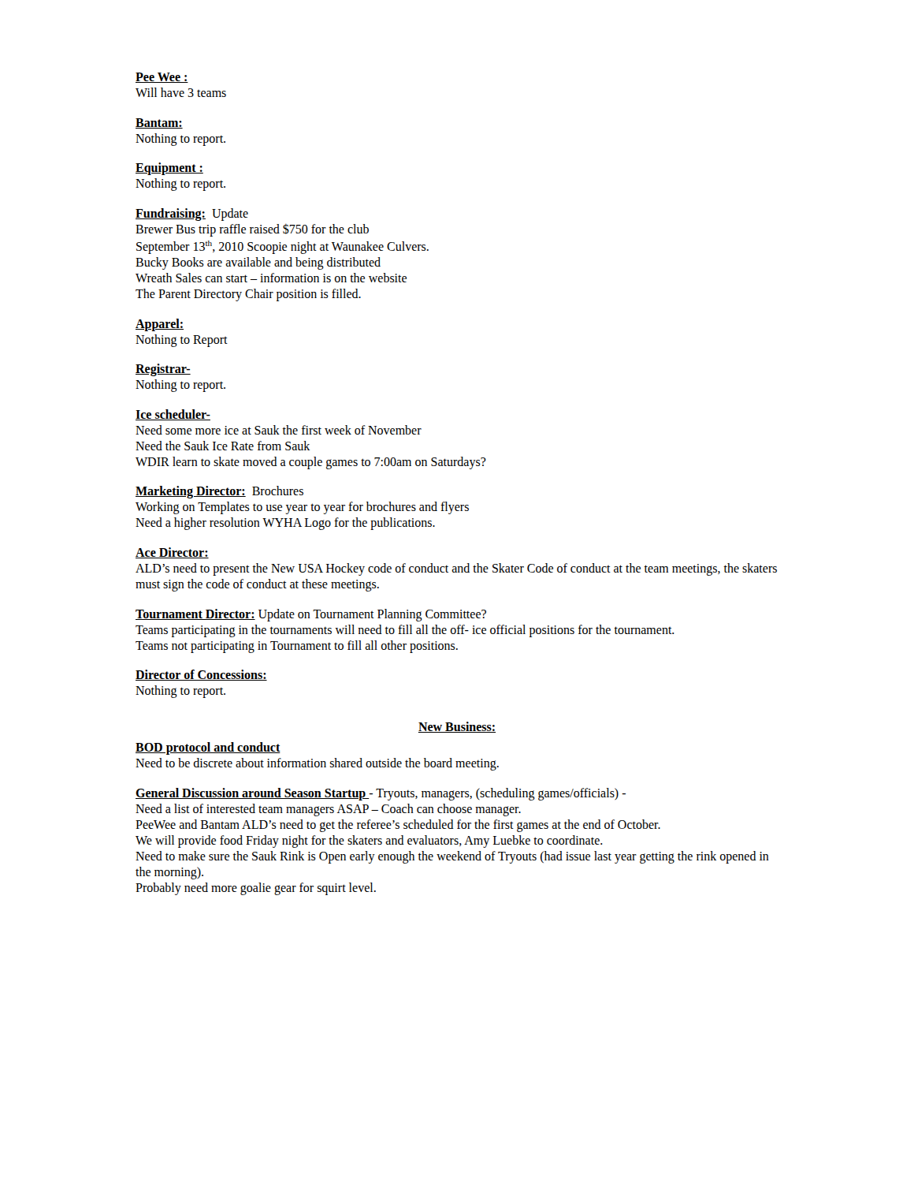Pee Wee :
Will have 3 teams
Bantam:
Nothing to report.
Equipment :
Nothing to report.
Fundraising:
Update
Brewer Bus trip raffle raised $750 for the club
September 13th, 2010 Scoopie night at Waunakee Culvers.
Bucky Books are available and being distributed
Wreath Sales can start – information is on the website
The Parent Directory Chair position is filled.
Apparel:
Nothing to Report
Registrar-
Nothing to report.
Ice scheduler-
Need some more ice at Sauk the first week of November
Need the Sauk Ice Rate from Sauk
WDIR learn to skate moved a couple games to 7:00am on Saturdays?
Marketing Director:
Brochures
Working on Templates to use year to year for brochures and flyers
Need a higher resolution WYHA Logo for the publications.
Ace Director:
ALD’s need to present the New USA Hockey code of conduct and the Skater Code of conduct at the team meetings, the skaters must sign the code of conduct at these meetings.
Tournament Director:
Update on Tournament Planning Committee?
Teams participating in the tournaments will need to fill all the off- ice official positions for the tournament.
Teams not participating in Tournament to fill all other positions.
Director of Concessions:
Nothing to report.
New Business:
BOD protocol and conduct
Need to be discrete about information shared outside the board meeting.
General Discussion around Season Startup
- Tryouts, managers, (scheduling games/officials) -
Need a list of interested team managers ASAP – Coach can choose manager.
PeeWee and Bantam ALD’s need to get the referee’s scheduled for the first games at the end of October.
We will provide food Friday night for the skaters and evaluators, Amy Luebke to coordinate.
Need to make sure the Sauk Rink is Open early enough the weekend of Tryouts (had issue last year getting the rink opened in the morning).
Probably need more goalie gear for squirt level.